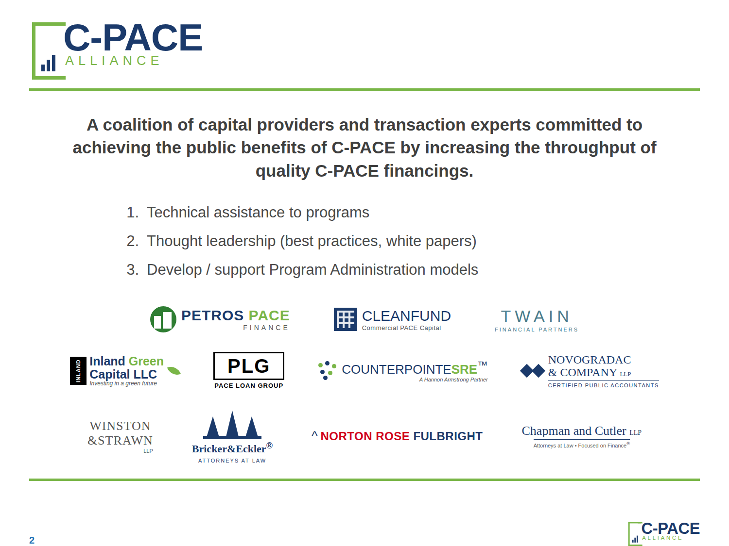C-PACE ALLIANCE
A coalition of capital providers and transaction experts committed to achieving the public benefits of C-PACE by increasing the throughput of quality C-PACE financings.
Technical assistance to programs
Thought leadership (best practices, white papers)
Develop / support Program Administration models
PETROS PACE
FINANCE
CLEANFUND
Commercial PACE Capital
TWAIN
FINANCIAL PARTNERS
INLAND
Inland Green
Capital LLC
Investing in a green future
PLG
PACE LOAN GROUP
COUNTERPOINTE SRE™
A Hannon Armstrong Partner
NOVOGRADAC
& COMPANY LLP
CERTIFIED PUBLIC ACCOUNTANTS
WINSTON
&STRAWN
LLP
Bricker&Eckler®
ATTORNEYS AT LAW
^
NORTON ROSE FULBRIGHT
Chapman and Cutler LLP
Attorneys at Law • Focused on Finance®
2
C-PACE ALLIANCE